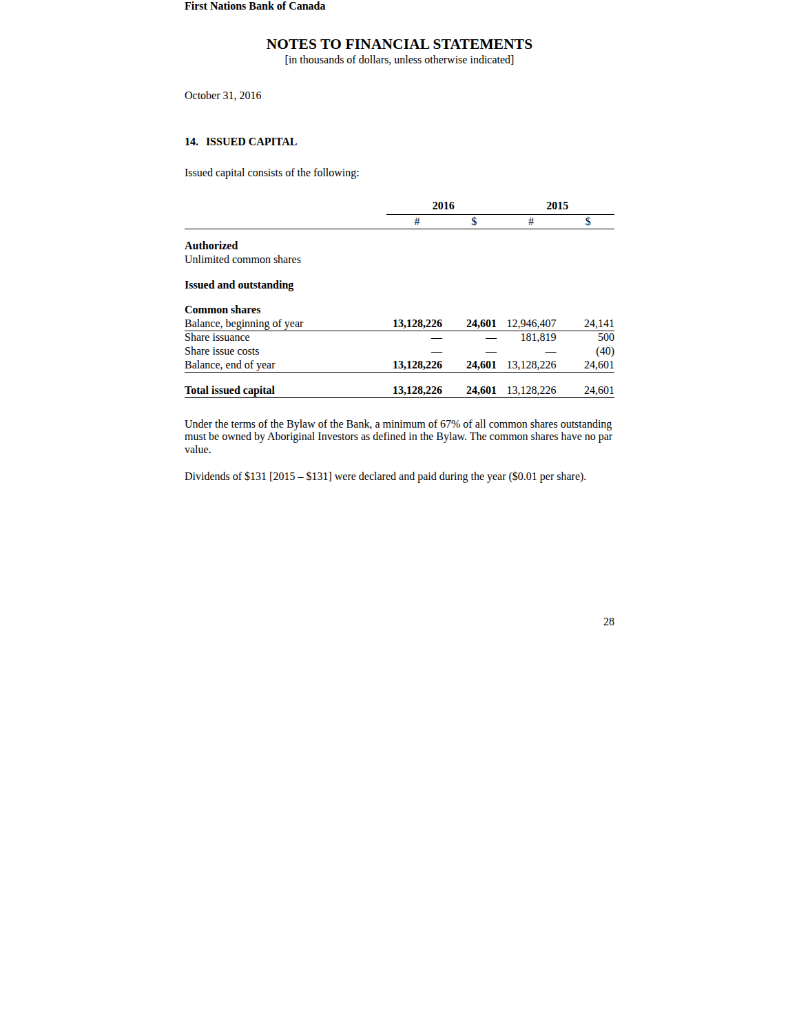First Nations Bank of Canada
NOTES TO FINANCIAL STATEMENTS
[in thousands of dollars, unless otherwise indicated]
October 31, 2016
14. ISSUED CAPITAL
Issued capital consists of the following:
| | 2016 | 2015 |
| | # | $ | # | $ |
| Authorized | | | | |
| Unlimited common shares | | | | |
| Issued and outstanding | | | | |
| Common shares | | | | |
| Balance, beginning of year | 13,128,226 | 24,601 | 12,946,407 | 24,141 |
| Share issuance | — | — | 181,819 | 500 |
| Share issue costs | — | — | — | (40) |
| Balance, end of year | 13,128,226 | 24,601 | 13,128,226 | 24,601 |
| Total issued capital | 13,128,226 | 24,601 | 13,128,226 | 24,601 |
Under the terms of the Bylaw of the Bank, a minimum of 67% of all common shares outstanding must be owned by Aboriginal Investors as defined in the Bylaw. The common shares have no par value.
Dividends of $131 [2015 – $131] were declared and paid during the year ($0.01 per share).
28